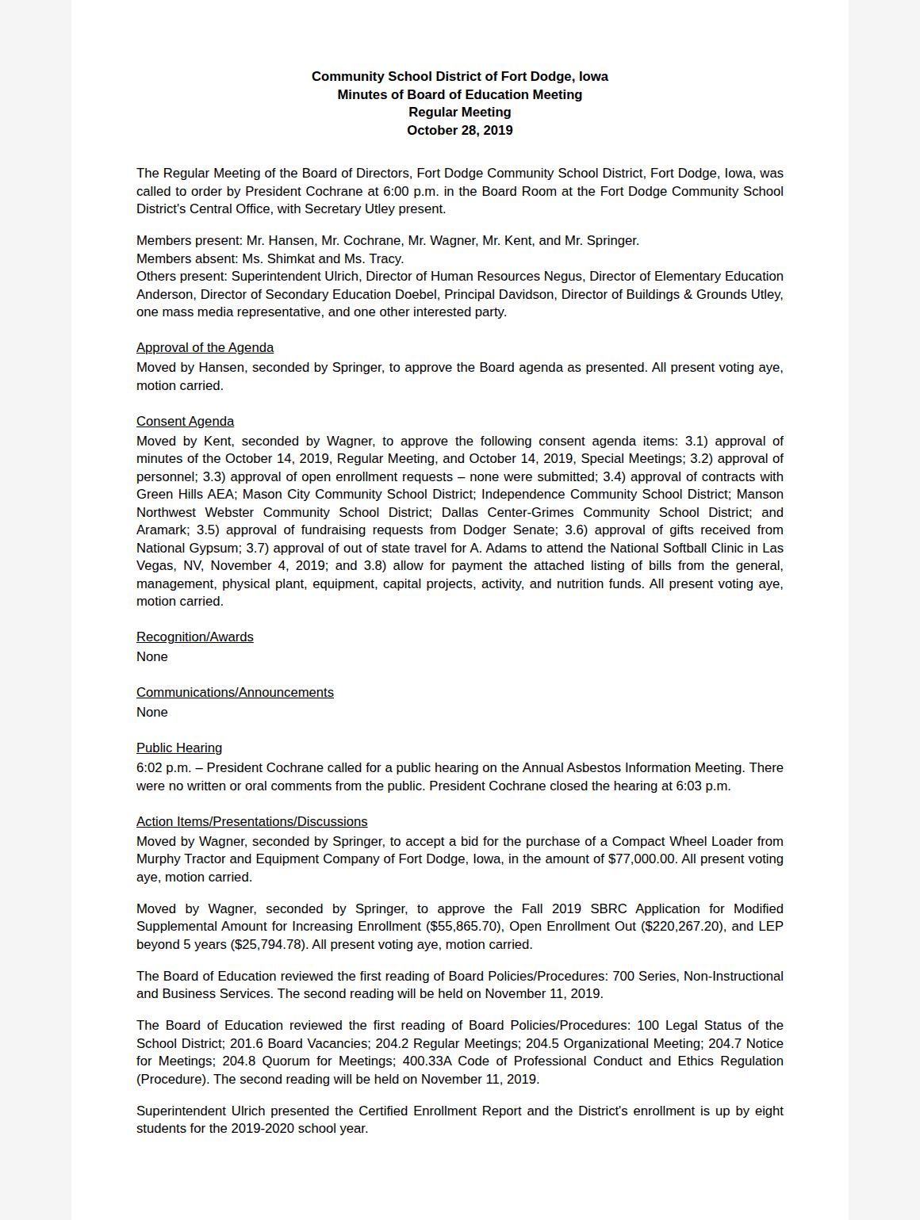Community School District of Fort Dodge, Iowa
Minutes of Board of Education Meeting
Regular Meeting
October 28, 2019
The Regular Meeting of the Board of Directors, Fort Dodge Community School District, Fort Dodge, Iowa, was called to order by President Cochrane at 6:00 p.m. in the Board Room at the Fort Dodge Community School District's Central Office, with Secretary Utley present.
Members present: Mr. Hansen, Mr. Cochrane, Mr. Wagner, Mr. Kent, and Mr. Springer.
Members absent: Ms. Shimkat and Ms. Tracy.
Others present: Superintendent Ulrich, Director of Human Resources Negus, Director of Elementary Education Anderson, Director of Secondary Education Doebel, Principal Davidson, Director of Buildings & Grounds Utley, one mass media representative, and one other interested party.
Approval of the Agenda
Moved by Hansen, seconded by Springer, to approve the Board agenda as presented. All present voting aye, motion carried.
Consent Agenda
Moved by Kent, seconded by Wagner, to approve the following consent agenda items: 3.1) approval of minutes of the October 14, 2019, Regular Meeting, and October 14, 2019, Special Meetings; 3.2) approval of personnel; 3.3) approval of open enrollment requests – none were submitted; 3.4) approval of contracts with Green Hills AEA; Mason City Community School District; Independence Community School District; Manson Northwest Webster Community School District; Dallas Center-Grimes Community School District; and Aramark; 3.5) approval of fundraising requests from Dodger Senate; 3.6) approval of gifts received from National Gypsum; 3.7) approval of out of state travel for A. Adams to attend the National Softball Clinic in Las Vegas, NV, November 4, 2019; and 3.8) allow for payment the attached listing of bills from the general, management, physical plant, equipment, capital projects, activity, and nutrition funds. All present voting aye, motion carried.
Recognition/Awards
None
Communications/Announcements
None
Public Hearing
6:02 p.m. – President Cochrane called for a public hearing on the Annual Asbestos Information Meeting. There were no written or oral comments from the public. President Cochrane closed the hearing at 6:03 p.m.
Action Items/Presentations/Discussions
Moved by Wagner, seconded by Springer, to accept a bid for the purchase of a Compact Wheel Loader from Murphy Tractor and Equipment Company of Fort Dodge, Iowa, in the amount of $77,000.00. All present voting aye, motion carried.
Moved by Wagner, seconded by Springer, to approve the Fall 2019 SBRC Application for Modified Supplemental Amount for Increasing Enrollment ($55,865.70), Open Enrollment Out ($220,267.20), and LEP beyond 5 years ($25,794.78). All present voting aye, motion carried.
The Board of Education reviewed the first reading of Board Policies/Procedures: 700 Series, Non-Instructional and Business Services. The second reading will be held on November 11, 2019.
The Board of Education reviewed the first reading of Board Policies/Procedures: 100 Legal Status of the School District; 201.6 Board Vacancies; 204.2 Regular Meetings; 204.5 Organizational Meeting; 204.7 Notice for Meetings; 204.8 Quorum for Meetings; 400.33A Code of Professional Conduct and Ethics Regulation (Procedure). The second reading will be held on November 11, 2019.
Superintendent Ulrich presented the Certified Enrollment Report and the District's enrollment is up by eight students for the 2019-2020 school year.